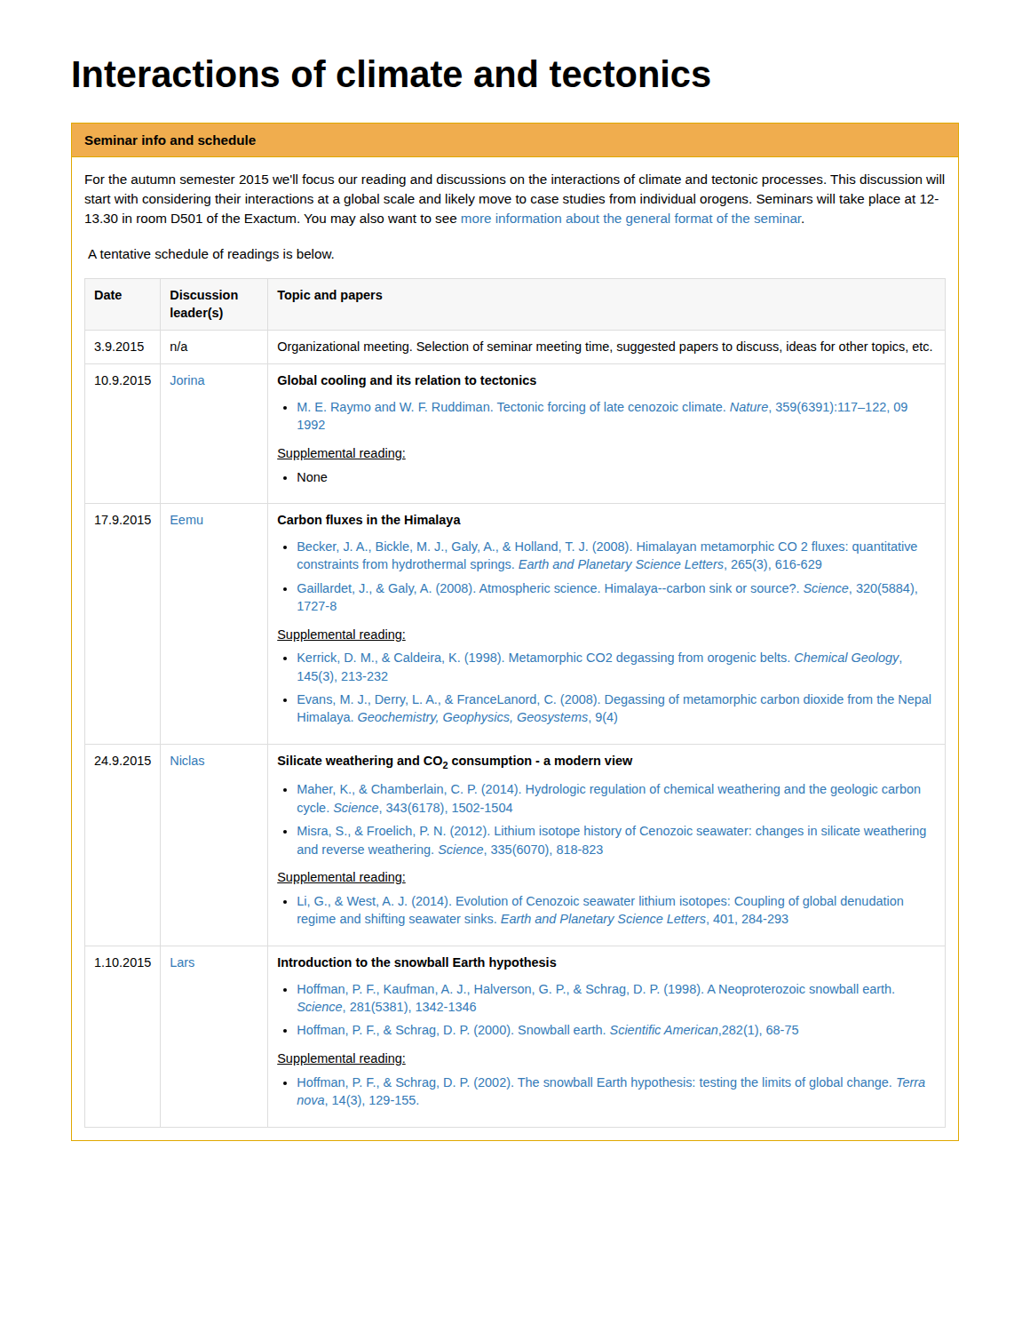Interactions of climate and tectonics
Seminar info and schedule
For the autumn semester 2015 we'll focus our reading and discussions on the interactions of climate and tectonic processes. This discussion will start with considering their interactions at a global scale and likely move to case studies from individual orogens. Seminars will take place at 12-13.30 in room D501 of the Exactum. You may also want to see more information about the general format of the seminar.
A tentative schedule of readings is below.
| Date | Discussion leader(s) | Topic and papers |
| --- | --- | --- |
| 3.9.2015 | n/a | Organizational meeting. Selection of seminar meeting time, suggested papers to discuss, ideas for other topics, etc. |
| 10.9.2015 | Jorina | Global cooling and its relation to tectonics M. E. Raymo and W. F. Ruddiman. Tectonic forcing of late cenozoic climate. Nature , 359(6391):117–122, 09 1992 Supplemental reading: None |
| 17.9.2015 | Eemu | Carbon fluxes in the Himalaya Becker, J. A., Bickle, M. J., Galy, A., & Holland, T. J. (2008). Himalayan metamorphic CO 2 fluxes: quantitative constraints from hydrothermal springs. Earth and Planetary Science Letters , 265(3), 616-629 Gaillardet, J., & Galy, A. (2008). Atmospheric science. Himalaya--carbon sink or source?. Science , 320(5884), 1727-8 Supplemental reading: Kerrick, D. M., & Caldeira, K. (1998). Metamorphic CO2 degassing from orogenic belts. Chemical Geology , 145(3), 213-232 Evans, M. J., Derry, L. A., & FranceLanord, C. (2008). Degassing of metamorphic carbon dioxide from the Nepal Himalaya. Geochemistry, Geophysics, Geosystems , 9(4) |
| 24.9.2015 | Niclas | Silicate weathering and CO 2 consumption - a modern view Maher, K., & Chamberlain, C. P. (2014). Hydrologic regulation of chemical weathering and the geologic carbon cycle. Science , 343(6178), 1502-1504 Misra, S., & Froelich, P. N. (2012). Lithium isotope history of Cenozoic seawater: changes in silicate weathering and reverse weathering. Science , 335(6070), 818-823 Supplemental reading: Li, G., & West, A. J. (2014). Evolution of Cenozoic seawater lithium isotopes: Coupling of global denudation regime and shifting seawater sinks. Earth and Planetary Science Letters , 401, 284-293 |
| 1.10.2015 | Lars | Introduction to the snowball Earth hypothesis Hoffman, P. F., Kaufman, A. J., Halverson, G. P., & Schrag, D. P. (1998). A Neoproterozoic snowball earth. Science , 281(5381), 1342-1346 Hoffman, P. F., & Schrag, D. P. (2000). Snowball earth. Scientific American ,282(1), 68-75 Supplemental reading: Hoffman, P. F., & Schrag, D. P. (2002). The snowball Earth hypothesis: testing the limits of global change. Terra nova , 14(3), 129-155. |